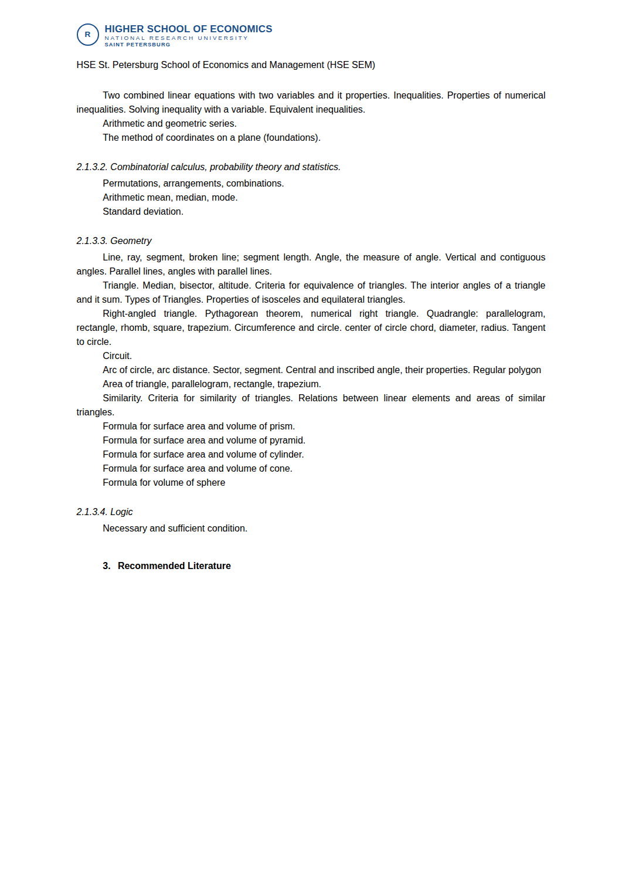R
HIGHER SCHOOL OF ECONOMICS
NATIONAL RESEARCH UNIVERSITY
SAINT PETERSBURG
HSE St. Petersburg School of Economics and Management (HSE SEM)
Two combined linear equations with two variables and it properties. Inequalities. Properties of numerical inequalities. Solving inequality with a variable. Equivalent inequalities.
Arithmetic and geometric series.
The method of coordinates on a plane (foundations).
2.1.3.2. Combinatorial calculus, probability theory and statistics.
Permutations, arrangements, combinations.
Arithmetic mean, median, mode.
Standard deviation.
2.1.3.3. Geometry
Line, ray, segment, broken line; segment length. Angle, the measure of angle. Vertical and contiguous angles. Parallel lines, angles with parallel lines.
Triangle. Median, bisector, altitude. Criteria for equivalence of triangles. The interior angles of a triangle and it sum. Types of Triangles. Properties of isosceles and equilateral triangles.
Right-angled triangle. Pythagorean theorem, numerical right triangle. Quadrangle: parallelogram, rectangle, rhomb, square, trapezium. Circumference and circle. center of circle chord, diameter, radius. Tangent to circle.
Circuit.
Arc of circle, arc distance. Sector, segment. Central and inscribed angle, their properties. Regular polygon
Area of triangle, parallelogram, rectangle, trapezium.
Similarity. Criteria for similarity of triangles. Relations between linear elements and areas of similar triangles.
Formula for surface area and volume of prism.
Formula for surface area and volume of pyramid.
Formula for surface area and volume of cylinder.
Formula for surface area and volume of cone.
Formula for volume of sphere
2.1.3.4. Logic
Necessary and sufficient condition.
3. Recommended Literature